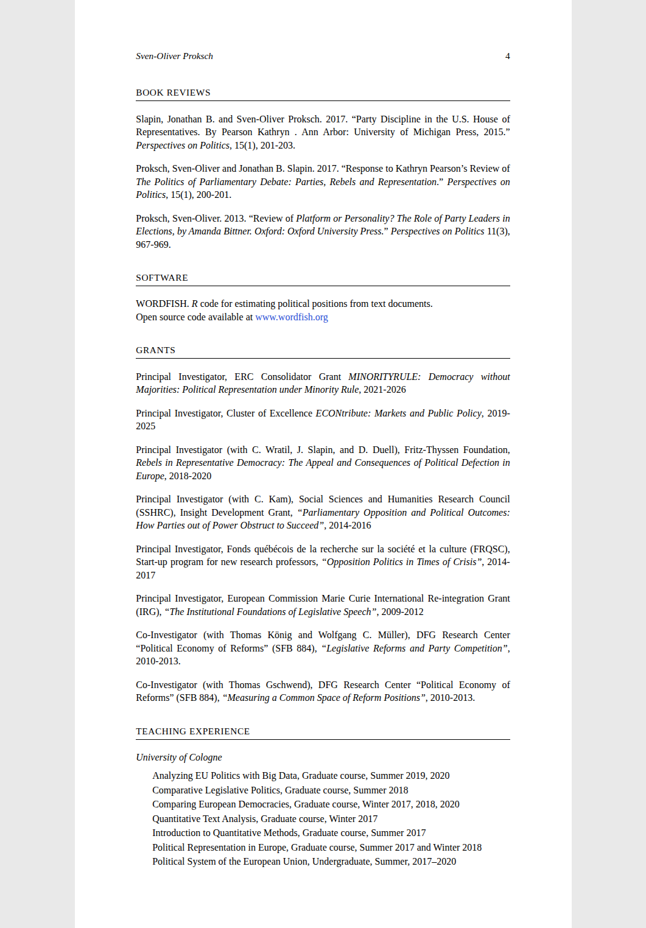Sven-Oliver Proksch 4
BOOK REVIEWS
Slapin, Jonathan B. and Sven-Oliver Proksch. 2017. “Party Discipline in the U.S. House of Representatives. By Pearson Kathryn . Ann Arbor: University of Michigan Press, 2015.” Perspectives on Politics, 15(1), 201-203.
Proksch, Sven-Oliver and Jonathan B. Slapin. 2017. “Response to Kathryn Pearson’s Review of The Politics of Parliamentary Debate: Parties, Rebels and Representation.” Perspectives on Politics, 15(1), 200-201.
Proksch, Sven-Oliver. 2013. “Review of Platform or Personality? The Role of Party Leaders in Elections, by Amanda Bittner. Oxford: Oxford University Press.” Perspectives on Politics 11(3), 967-969.
SOFTWARE
WORDFISH. R code for estimating political positions from text documents.
Open source code available at www.wordfish.org
GRANTS
Principal Investigator, ERC Consolidator Grant MINORITYRULE: Democracy without Majorities: Political Representation under Minority Rule, 2021-2026
Principal Investigator, Cluster of Excellence ECONtribute: Markets and Public Policy, 2019-2025
Principal Investigator (with C. Wratil, J. Slapin, and D. Duell), Fritz-Thyssen Foundation, Rebels in Representative Democracy: The Appeal and Consequences of Political Defection in Europe, 2018-2020
Principal Investigator (with C. Kam), Social Sciences and Humanities Research Council (SSHRC), Insight Development Grant, “Parliamentary Opposition and Political Outcomes: How Parties out of Power Obstruct to Succeed”, 2014-2016
Principal Investigator, Fonds québécois de la recherche sur la société et la culture (FRQSC), Start-up program for new research professors, “Opposition Politics in Times of Crisis”, 2014-2017
Principal Investigator, European Commission Marie Curie International Re-integration Grant (IRG), “The Institutional Foundations of Legislative Speech”, 2009-2012
Co-Investigator (with Thomas König and Wolfgang C. Müller), DFG Research Center “Political Economy of Reforms” (SFB 884), “Legislative Reforms and Party Competition”, 2010-2013.
Co-Investigator (with Thomas Gschwend), DFG Research Center “Political Economy of Reforms” (SFB 884), “Measuring a Common Space of Reform Positions”, 2010-2013.
TEACHING EXPERIENCE
University of Cologne
Analyzing EU Politics with Big Data, Graduate course, Summer 2019, 2020
Comparative Legislative Politics, Graduate course, Summer 2018
Comparing European Democracies, Graduate course, Winter 2017, 2018, 2020
Quantitative Text Analysis, Graduate course, Winter 2017
Introduction to Quantitative Methods, Graduate course, Summer 2017
Political Representation in Europe, Graduate course, Summer 2017 and Winter 2018
Political System of the European Union, Undergraduate, Summer, 2017–2020